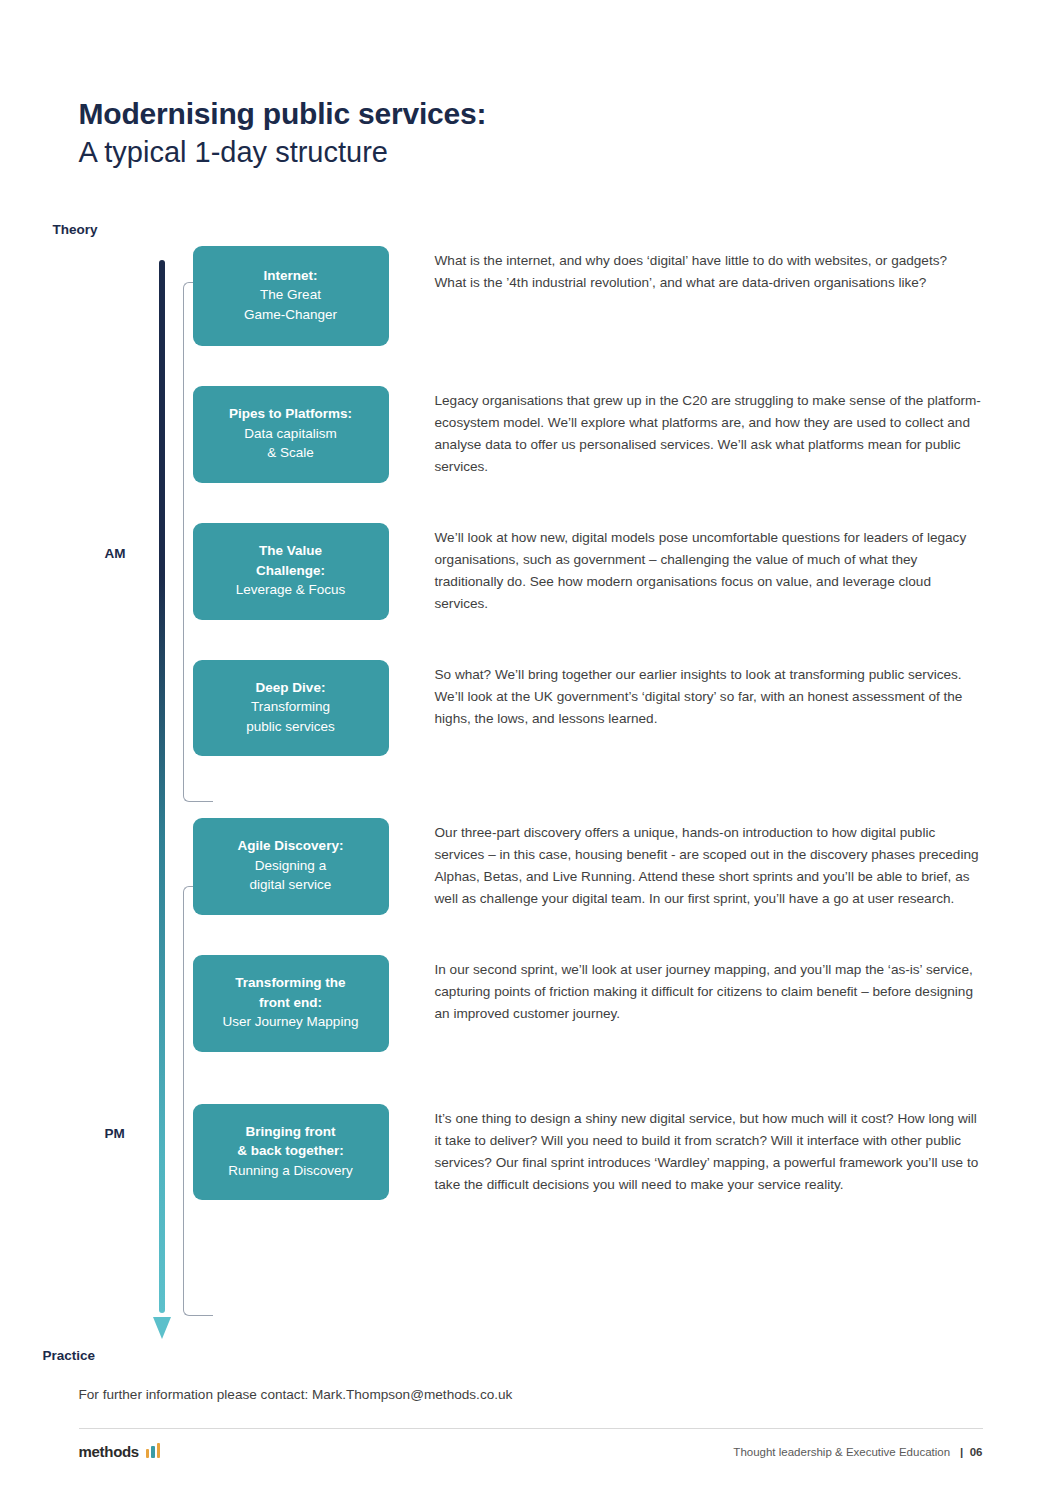Modernising public services: A typical 1-day structure
Theory
Practice
AM
PM
Internet: The Great
Game-Changer
What is the internet, and why does ‘digital’ have little to do with websites, or gadgets? What is the ’4th industrial revolution’, and what are data-driven organisations like?
Pipes to Platforms: Data capitalism
& Scale
Legacy organisations that grew up in the C20 are struggling to make sense of the platform-ecosystem model. We’ll explore what platforms are, and how they are used to collect and analyse data to offer us personalised services. We’ll ask what platforms mean for public services.
The Value
Challenge: Leverage & Focus
We’ll look at how new, digital models pose uncomfortable questions for leaders of legacy organisations, such as government – challenging the value of much of what they traditionally do. See how modern organisations focus on value, and leverage cloud services.
Deep Dive: Transforming
public services
So what? We’ll bring together our earlier insights to look at transforming public services. We’ll look at the UK government’s ‘digital story’ so far, with an honest assessment of the highs, the lows, and lessons learned.
Agile Discovery: Designing a
digital service
Our three-part discovery offers a unique, hands-on introduction to how digital public services – in this case, housing benefit - are scoped out in the discovery phases preceding Alphas, Betas, and Live Running. Attend these short sprints and you’ll be able to brief, as well as challenge your digital team. In our first sprint, you’ll have a go at user research.
Transforming the
front end: User Journey Mapping
In our second sprint, we’ll look at user journey mapping, and you’ll map the ‘as-is’ service, capturing points of friction making it difficult for citizens to claim benefit – before designing an improved customer journey.
Bringing front
& back together: Running a Discovery
It’s one thing to design a shiny new digital service, but how much will it cost? How long will it take to deliver? Will you need to build it from scratch? Will it interface with other public services? Our final sprint introduces ‘Wardley’ mapping, a powerful framework you’ll use to take the difficult decisions you will need to make your service reality.
For further information please contact: Mark.Thompson@methods.co.uk
methods
Thought leadership & Executive Education| 06